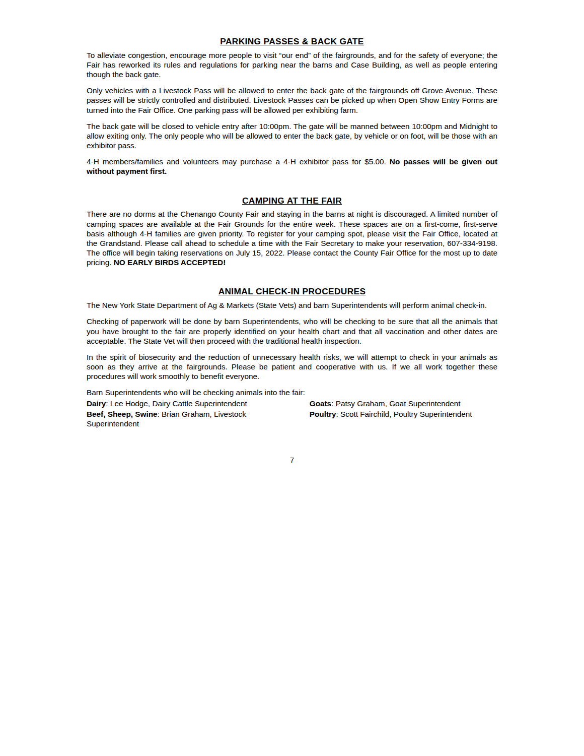PARKING PASSES & BACK GATE
To alleviate congestion, encourage more people to visit “our end” of the fairgrounds, and for the safety of everyone; the Fair has reworked its rules and regulations for parking near the barns and Case Building, as well as people entering though the back gate.
Only vehicles with a Livestock Pass will be allowed to enter the back gate of the fairgrounds off Grove Avenue. These passes will be strictly controlled and distributed. Livestock Passes can be picked up when Open Show Entry Forms are turned into the Fair Office. One parking pass will be allowed per exhibiting farm.
The back gate will be closed to vehicle entry after 10:00pm. The gate will be manned between 10:00pm and Midnight to allow exiting only. The only people who will be allowed to enter the back gate, by vehicle or on foot, will be those with an exhibitor pass.
4-H members/families and volunteers may purchase a 4-H exhibitor pass for $5.00. No passes will be given out without payment first.
CAMPING AT THE FAIR
There are no dorms at the Chenango County Fair and staying in the barns at night is discouraged. A limited number of camping spaces are available at the Fair Grounds for the entire week. These spaces are on a first-come, first-serve basis although 4-H families are given priority. To register for your camping spot, please visit the Fair Office, located at the Grandstand. Please call ahead to schedule a time with the Fair Secretary to make your reservation, 607-334-9198. The office will begin taking reservations on July 15, 2022. Please contact the County Fair Office for the most up to date pricing. NO EARLY BIRDS ACCEPTED!
ANIMAL CHECK-IN PROCEDURES
The New York State Department of Ag & Markets (State Vets) and barn Superintendents will perform animal check-in.
Checking of paperwork will be done by barn Superintendents, who will be checking to be sure that all the animals that you have brought to the fair are properly identified on your health chart and that all vaccination and other dates are acceptable. The State Vet will then proceed with the traditional health inspection.
In the spirit of biosecurity and the reduction of unnecessary health risks, we will attempt to check in your animals as soon as they arrive at the fairgrounds. Please be patient and cooperative with us. If we all work together these procedures will work smoothly to benefit everyone.
Barn Superintendents who will be checking animals into the fair:
| Dairy : Lee Hodge, Dairy Cattle Superintendent | Goats : Patsy Graham, Goat Superintendent |
| Beef, Sheep, Swine : Brian Graham, Livestock Superintendent | Poultry : Scott Fairchild, Poultry Superintendent |
7